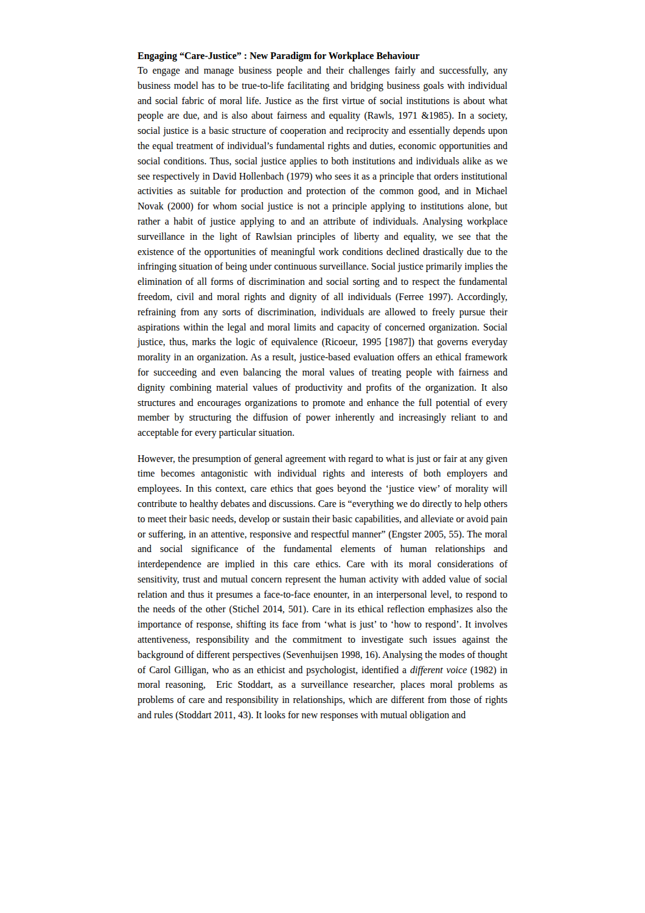Engaging “Care-Justice” : New Paradigm for Workplace Behaviour
To engage and manage business people and their challenges fairly and successfully, any business model has to be true-to-life facilitating and bridging business goals with individual and social fabric of moral life. Justice as the first virtue of social institutions is about what people are due, and is also about fairness and equality (Rawls, 1971 &1985). In a society, social justice is a basic structure of cooperation and reciprocity and essentially depends upon the equal treatment of individual’s fundamental rights and duties, economic opportunities and social conditions. Thus, social justice applies to both institutions and individuals alike as we see respectively in David Hollenbach (1979) who sees it as a principle that orders institutional activities as suitable for production and protection of the common good, and in Michael Novak (2000) for whom social justice is not a principle applying to institutions alone, but rather a habit of justice applying to and an attribute of individuals. Analysing workplace surveillance in the light of Rawlsian principles of liberty and equality, we see that the existence of the opportunities of meaningful work conditions declined drastically due to the infringing situation of being under continuous surveillance. Social justice primarily implies the elimination of all forms of discrimination and social sorting and to respect the fundamental freedom, civil and moral rights and dignity of all individuals (Ferree 1997). Accordingly, refraining from any sorts of discrimination, individuals are allowed to freely pursue their aspirations within the legal and moral limits and capacity of concerned organization. Social justice, thus, marks the logic of equivalence (Ricoeur, 1995 [1987]) that governs everyday morality in an organization. As a result, justice-based evaluation offers an ethical framework for succeeding and even balancing the moral values of treating people with fairness and dignity combining material values of productivity and profits of the organization. It also structures and encourages organizations to promote and enhance the full potential of every member by structuring the diffusion of power inherently and increasingly reliant to and acceptable for every particular situation.
However, the presumption of general agreement with regard to what is just or fair at any given time becomes antagonistic with individual rights and interests of both employers and employees. In this context, care ethics that goes beyond the ‘justice view’ of morality will contribute to healthy debates and discussions. Care is “everything we do directly to help others to meet their basic needs, develop or sustain their basic capabilities, and alleviate or avoid pain or suffering, in an attentive, responsive and respectful manner” (Engster 2005, 55). The moral and social significance of the fundamental elements of human relationships and interdependence are implied in this care ethics. Care with its moral considerations of sensitivity, trust and mutual concern represent the human activity with added value of social relation and thus it presumes a face-to-face enounter, in an interpersonal level, to respond to the needs of the other (Stichel 2014, 501). Care in its ethical reflection emphasizes also the importance of response, shifting its face from ‘what is just’ to ‘how to respond’. It involves attentiveness, responsibility and the commitment to investigate such issues against the background of different perspectives (Sevenhuijsen 1998, 16). Analysing the modes of thought of Carol Gilligan, who as an ethicist and psychologist, identified a different voice (1982) in moral reasoning, Eric Stoddart, as a surveillance researcher, places moral problems as problems of care and responsibility in relationships, which are different from those of rights and rules (Stoddart 2011, 43). It looks for new responses with mutual obligation and